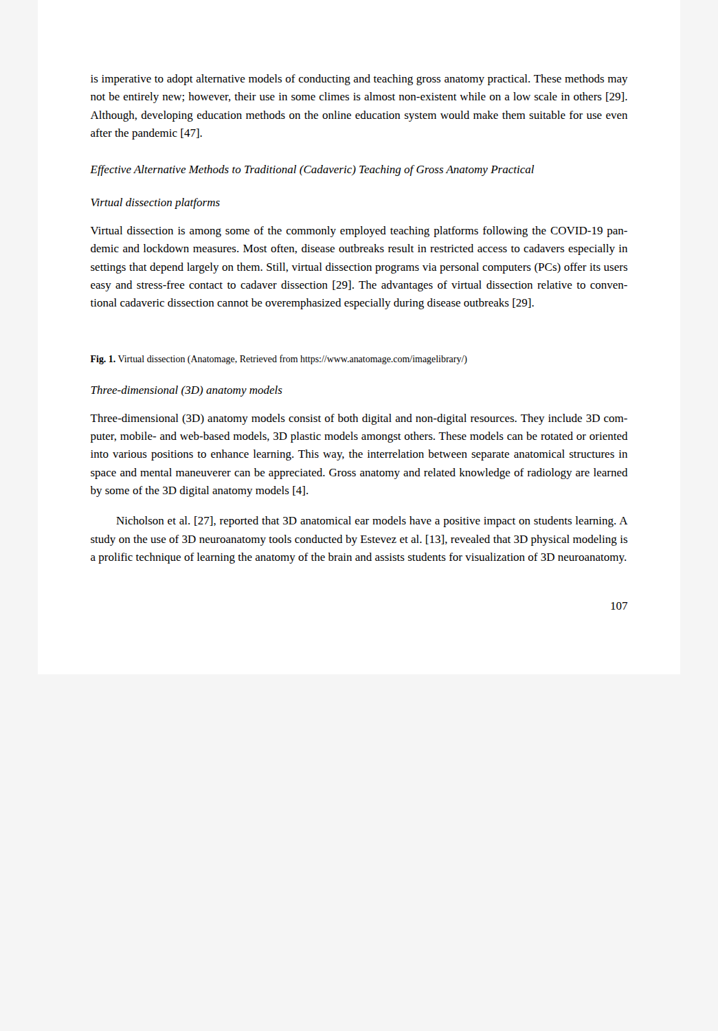is imperative to adopt alternative models of conducting and teaching gross anatomy practical. These methods may not be entirely new; however, their use in some climes is almost non-existent while on a low scale in others [29]. Although, developing education methods on the online education system would make them suitable for use even after the pandemic [47].
Effective Alternative Methods to Traditional (Cadaveric) Teaching of Gross Anatomy Practical
Virtual dissection platforms
Virtual dissection is among some of the commonly employed teaching platforms following the COVID-19 pandemic and lockdown measures. Most often, disease outbreaks result in restricted access to cadavers especially in settings that depend largely on them. Still, virtual dissection programs via personal computers (PCs) offer its users easy and stress-free contact to cadaver dissection [29]. The advantages of virtual dissection relative to conventional cadaveric dissection cannot be overemphasized especially during disease outbreaks [29].
Fig. 1. Virtual dissection (Anatomage, Retrieved from https://www.anatomage.com/imagelibrary/)
Three-dimensional (3D) anatomy models
Three-dimensional (3D) anatomy models consist of both digital and non-digital resources. They include 3D computer, mobile- and web-based models, 3D plastic models amongst others. These models can be rotated or oriented into various positions to enhance learning. This way, the interrelation between separate anatomical structures in space and mental maneuverer can be appreciated. Gross anatomy and related knowledge of radiology are learned by some of the 3D digital anatomy models [4].
Nicholson et al. [27], reported that 3D anatomical ear models have a positive impact on students learning. A study on the use of 3D neuroanatomy tools conducted by Estevez et al. [13], revealed that 3D physical modeling is a prolific technique of learning the anatomy of the brain and assists students for visualization of 3D neuroanatomy.
107